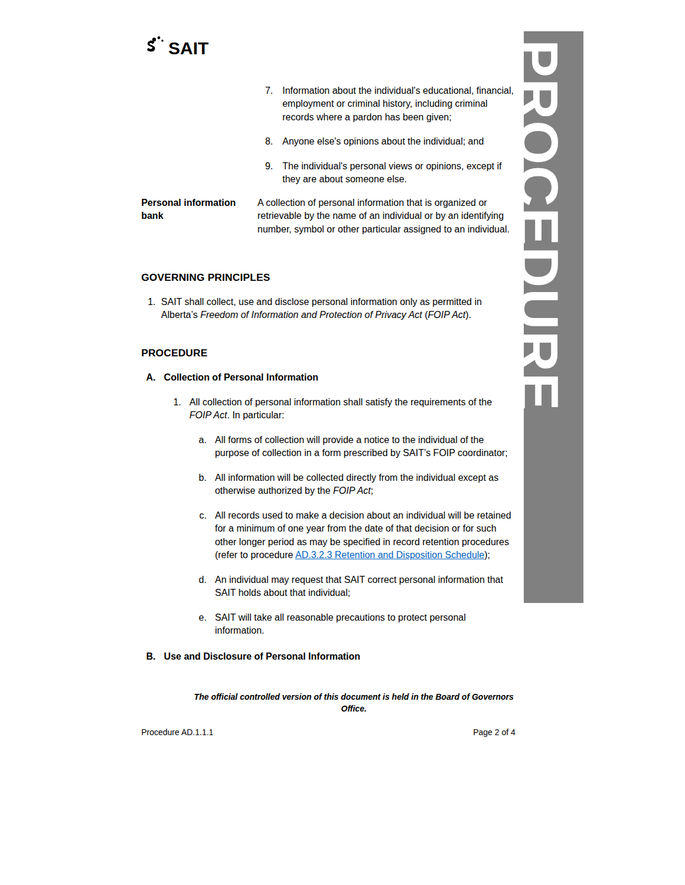PROCEDURE
SAIT
| | Information about the individual's educational, financial, employment or criminal history, including criminal records where a pardon has been given; Anyone else's opinions about the individual; and The individual's personal views or opinions, except if they are about someone else. |
| Personal information bank | A collection of personal information that is organized or retrievable by the name of an individual or by an identifying number, symbol or other particular assigned to an individual. |
GOVERNING PRINCIPLES
SAIT shall collect, use and disclose personal information only as permitted in Alberta’s Freedom of Information and Protection of Privacy Act (FOIP Act).
PROCEDURE
Collection of Personal Information
All collection of personal information shall satisfy the requirements of the FOIP Act. In particular:
All forms of collection will provide a notice to the individual of the purpose of collection in a form prescribed by SAIT’s FOIP coordinator;
All information will be collected directly from the individual except as otherwise authorized by the FOIP Act;
All records used to make a decision about an individual will be retained for a minimum of one year from the date of that decision or for such other longer period as may be specified in record retention procedures (refer to procedure AD.3.2.3 Retention and Disposition Schedule);
An individual may request that SAIT correct personal information that SAIT holds about that individual;
SAIT will take all reasonable precautions to protect personal information.
Use and Disclosure of Personal Information
The official controlled version of this document is held in the Board of Governors Office.
Procedure AD.1.1.1 Page 2 of 4